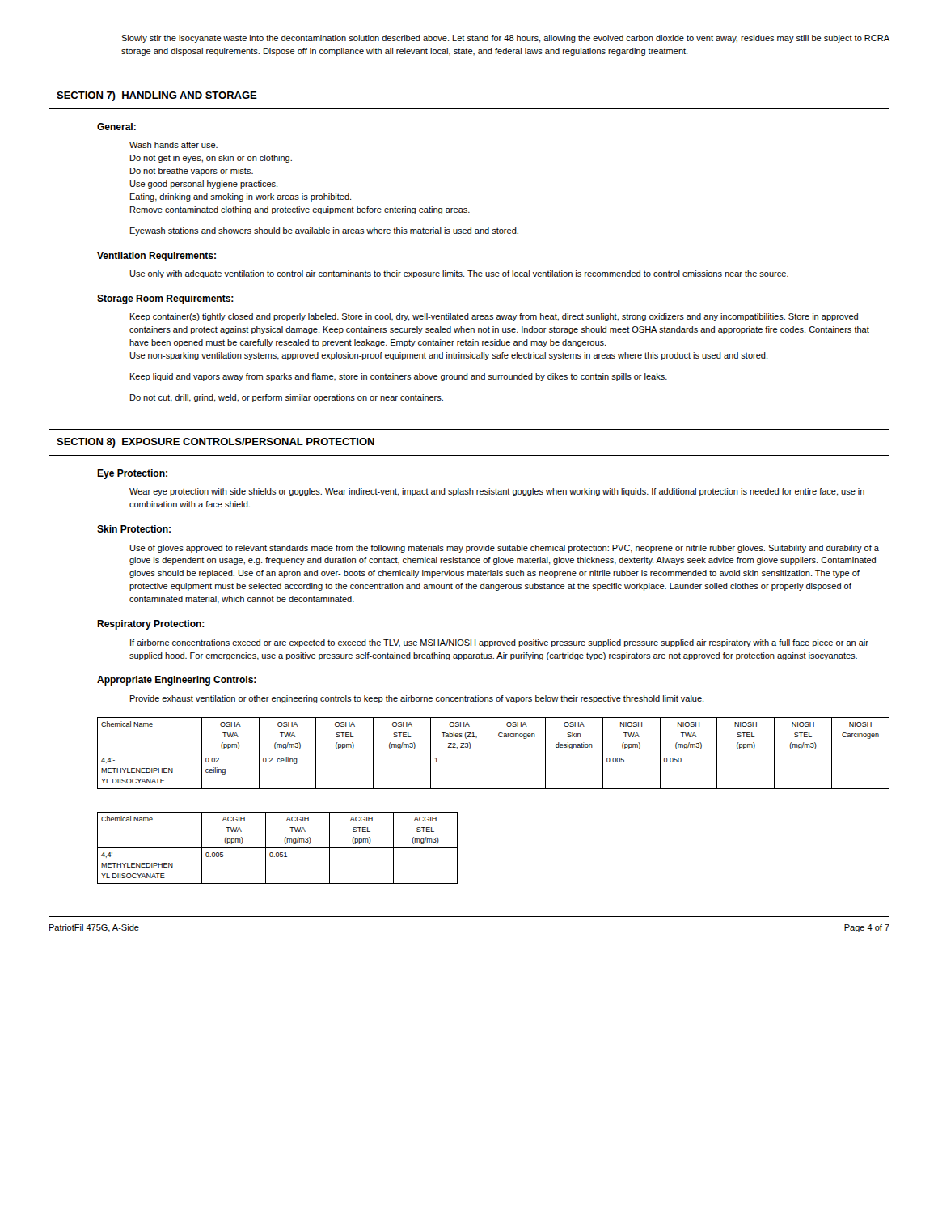Slowly stir the isocyanate waste into the decontamination solution described above. Let stand for 48 hours, allowing the evolved carbon dioxide to vent away, residues may still be subject to RCRA storage and disposal requirements. Dispose off in compliance with all relevant local, state, and federal laws and regulations regarding treatment.
SECTION 7) HANDLING AND STORAGE
General:
Wash hands after use.
Do not get in eyes, on skin or on clothing.
Do not breathe vapors or mists.
Use good personal hygiene practices.
Eating, drinking and smoking in work areas is prohibited.
Remove contaminated clothing and protective equipment before entering eating areas.
Eyewash stations and showers should be available in areas where this material is used and stored.
Ventilation Requirements:
Use only with adequate ventilation to control air contaminants to their exposure limits. The use of local ventilation is recommended to control emissions near the source.
Storage Room Requirements:
Keep container(s) tightly closed and properly labeled. Store in cool, dry, well-ventilated areas away from heat, direct sunlight, strong oxidizers and any incompatibilities. Store in approved containers and protect against physical damage. Keep containers securely sealed when not in use. Indoor storage should meet OSHA standards and appropriate fire codes. Containers that have been opened must be carefully resealed to prevent leakage. Empty container retain residue and may be dangerous.
Use non-sparking ventilation systems, approved explosion-proof equipment and intrinsically safe electrical systems in areas where this product is used and stored.
Keep liquid and vapors away from sparks and flame, store in containers above ground and surrounded by dikes to contain spills or leaks.
Do not cut, drill, grind, weld, or perform similar operations on or near containers.
SECTION 8) EXPOSURE CONTROLS/PERSONAL PROTECTION
Eye Protection:
Wear eye protection with side shields or goggles. Wear indirect-vent, impact and splash resistant goggles when working with liquids. If additional protection is needed for entire face, use in combination with a face shield.
Skin Protection:
Use of gloves approved to relevant standards made from the following materials may provide suitable chemical protection: PVC, neoprene or nitrile rubber gloves. Suitability and durability of a glove is dependent on usage, e.g. frequency and duration of contact, chemical resistance of glove material, glove thickness, dexterity. Always seek advice from glove suppliers. Contaminated gloves should be replaced. Use of an apron and over- boots of chemically impervious materials such as neoprene or nitrile rubber is recommended to avoid skin sensitization. The type of protective equipment must be selected according to the concentration and amount of the dangerous substance at the specific workplace. Launder soiled clothes or properly disposed of contaminated material, which cannot be decontaminated.
Respiratory Protection:
If airborne concentrations exceed or are expected to exceed the TLV, use MSHA/NIOSH approved positive pressure supplied pressure supplied air respiratory with a full face piece or an air supplied hood. For emergencies, use a positive pressure self-contained breathing apparatus. Air purifying (cartridge type) respirators are not approved for protection against isocyanates.
Appropriate Engineering Controls:
Provide exhaust ventilation or other engineering controls to keep the airborne concentrations of vapors below their respective threshold limit value.
| Chemical Name | OSHA TWA (ppm) | OSHA TWA (mg/m3) | OSHA STEL (ppm) | OSHA STEL (mg/m3) | OSHA Tables (Z1, Z2, Z3) | OSHA Carcinogen | OSHA Skin designation | NIOSH TWA (ppm) | NIOSH TWA (mg/m3) | NIOSH STEL (ppm) | NIOSH STEL (mg/m3) | NIOSH Carcinogen |
| --- | --- | --- | --- | --- | --- | --- | --- | --- | --- | --- | --- | --- |
| 4,4'- METHYLENEDIPHEN YL DIISOCYANATE | 0.02 ceiling | 0.2 ceiling | | | 1 | | | 0.005 | 0.050 | | | |
| Chemical Name | ACGIH TWA (ppm) | ACGIH TWA (mg/m3) | ACGIH STEL (ppm) | ACGIH STEL (mg/m3) |
| --- | --- | --- | --- | --- |
| 4,4'- METHYLENEDIPHEN YL DIISOCYANATE | 0.005 | 0.051 | | |
PatriotFil 475G, A-Side Page 4 of 7